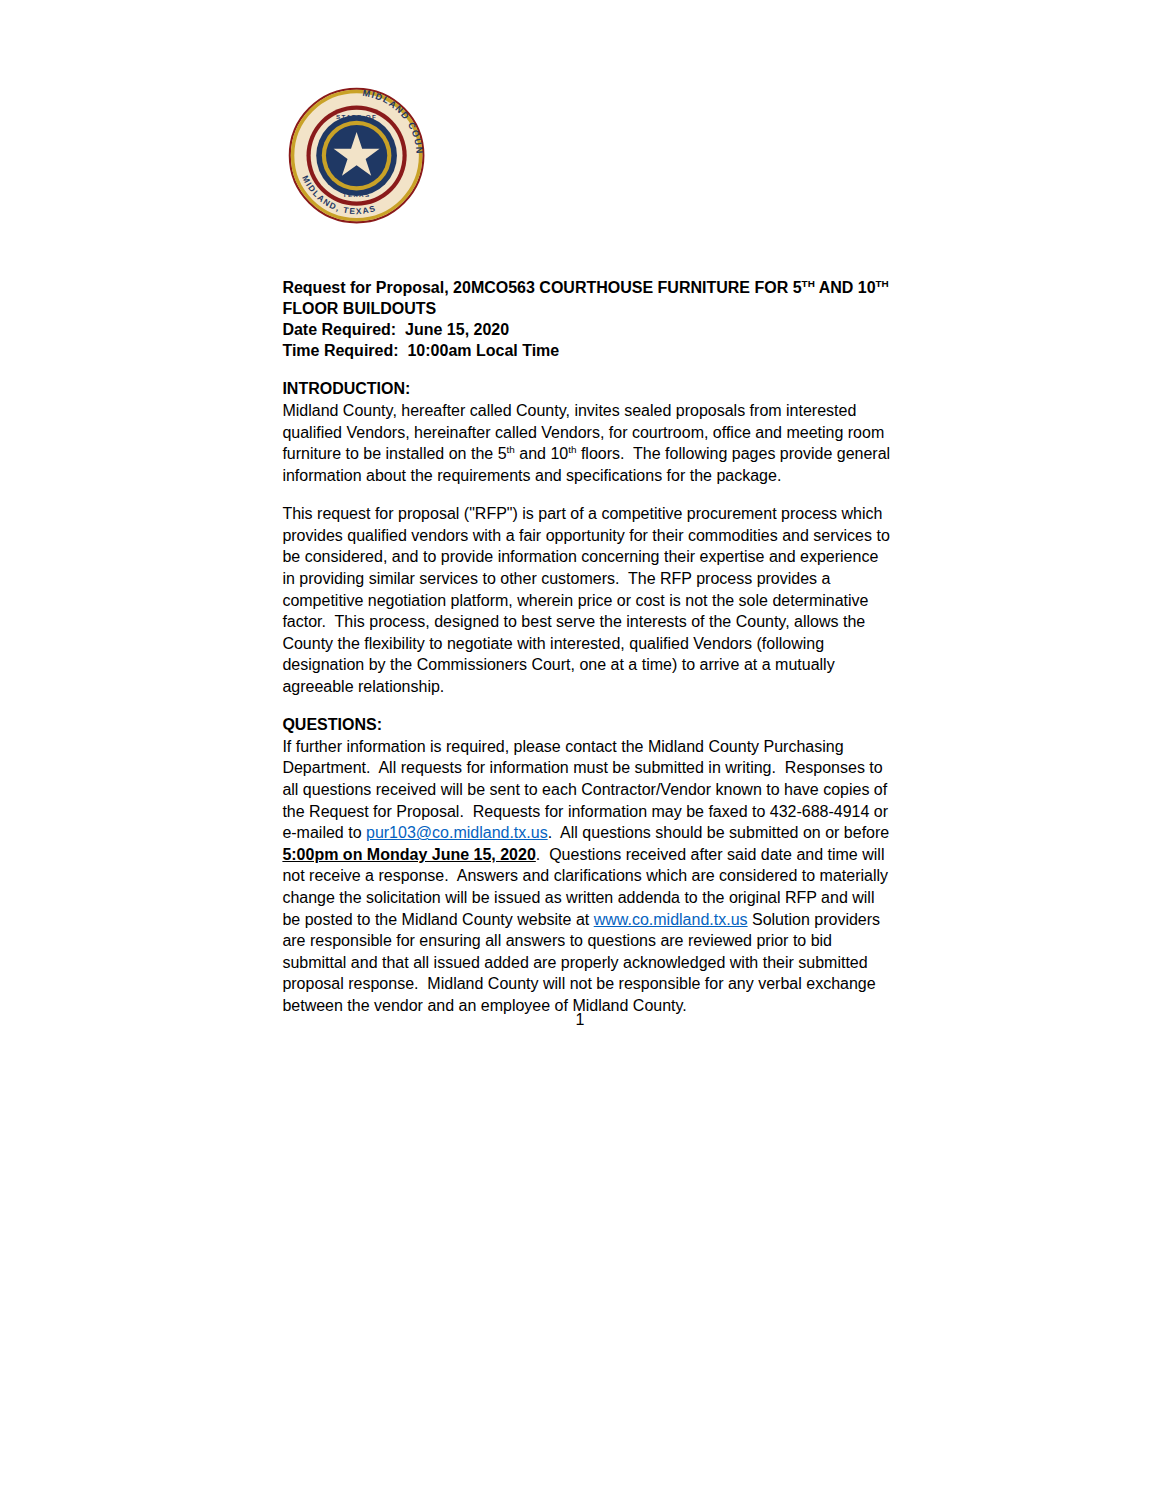MIDLAND COUNTY MIDLAND, TEXAS STATE OF TEXAS
Request for Proposal, 20MCO563 COURTHOUSE FURNITURE FOR 5TH AND 10TH FLOOR BUILDOUTS
Date Required: June 15, 2020
Time Required: 10:00am Local Time
INTRODUCTION:
Midland County, hereafter called County, invites sealed proposals from interested qualified Vendors, hereinafter called Vendors, for courtroom, office and meeting room furniture to be installed on the 5th and 10th floors. The following pages provide general information about the requirements and specifications for the package.
This request for proposal ("RFP") is part of a competitive procurement process which provides qualified vendors with a fair opportunity for their commodities and services to be considered, and to provide information concerning their expertise and experience in providing similar services to other customers. The RFP process provides a competitive negotiation platform, wherein price or cost is not the sole determinative factor. This process, designed to best serve the interests of the County, allows the County the flexibility to negotiate with interested, qualified Vendors (following designation by the Commissioners Court, one at a time) to arrive at a mutually agreeable relationship.
QUESTIONS:
If further information is required, please contact the Midland County Purchasing Department. All requests for information must be submitted in writing. Responses to all questions received will be sent to each Contractor/Vendor known to have copies of the Request for Proposal. Requests for information may be faxed to 432-688-4914 or e-mailed to pur103@co.midland.tx.us. All questions should be submitted on or before 5:00pm on Monday June 15, 2020. Questions received after said date and time will not receive a response. Answers and clarifications which are considered to materially change the solicitation will be issued as written addenda to the original RFP and will be posted to the Midland County website at www.co.midland.tx.us Solution providers are responsible for ensuring all answers to questions are reviewed prior to bid submittal and that all issued added are properly acknowledged with their submitted proposal response. Midland County will not be responsible for any verbal exchange between the vendor and an employee of Midland County.
1